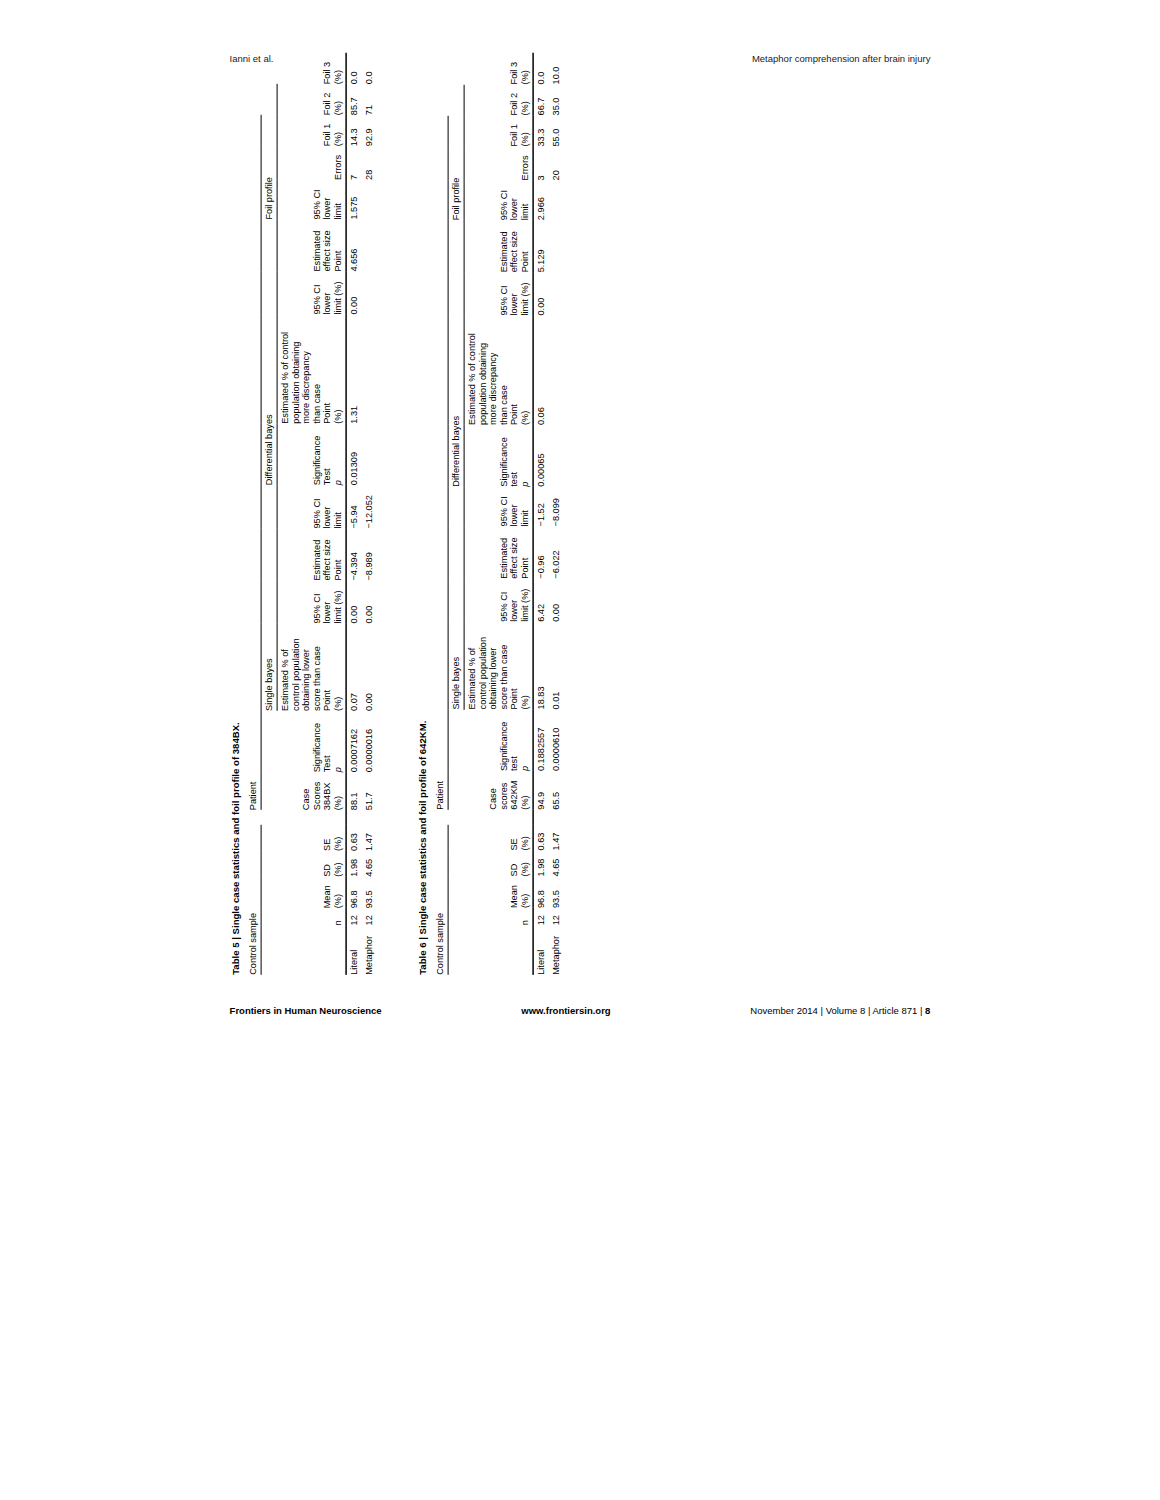Ianni et al.
Metaphor comprehension after brain injury
Table 5 | Single case statistics and foil profile of 384BX.
| Control sample | | Patient |
| --- | --- | --- |
| | | | Single bayes | Differential bayes | Foil profile |
| | n | Mean (%) | SD (%) | SE (%) | | Case Scores 384BX (%) | Significance Test p | Estimated % of control population obtaining lower score than case Point (%) | 95% CI lower limit (%) | Estimated effect size Point | 95% CI lower limit | Significance Test p | Estimated % of control population obtaining more discrepancy than case Point (%) | 95% CI lower limit (%) | Estimated effect size Point | 95% CI lower limit | Errors | Foil 1 (%) | Foil 2 (%) | Foil 3 (%) |
| Literal | 12 | 96.8 | 1.98 | 0.63 | | 88.1 | 0.0007162 | 0.07 | 0.00 | −4.394 | −5.94 | 0.01309 | 1.31 | 0.00 | 4.656 | 1.575 | 7 | 14.3 | 85.7 | 0.0 |
| Metaphor | 12 | 93.5 | 4.65 | 1.47 | | 51.7 | 0.0000016 | 0.00 | 0.00 | −8.989 | −12.052 | | | | | | 28 | 92.9 | 71 | 0.0 |
Table 6 | Single case statistics and foil profile of 642KM.
| Control sample | | Patient |
| --- | --- | --- |
| | | | Single bayes | Differential bayes | Foil profile |
| | n | Mean (%) | SD (%) | SE (%) | | Case scores 642KM (%) | Significance test p | Estimated % of control population obtaining lower score than case Point (%) | 95% CI lower limit (%) | Estimated effect size Point | 95% CI lower limit | Significance test p | Estimated % of control population obtaining more discrepancy than case Point (%) | 95% CI lower limit (%) | Estimated effect size Point | 95% CI lower limit | Errors | Foil 1 (%) | Foil 2 (%) | Foil 3 (%) |
| Literal | 12 | 96.8 | 1.98 | 0.63 | | 94.9 | 0.1882557 | 18.83 | 6.42 | −0.96 | −1.52 | 0.00065 | 0.06 | 0.00 | 5.129 | 2.966 | 3 | 33.3 | 66.7 | 0.0 |
| Metaphor | 12 | 93.5 | 4.65 | 1.47 | | 65.5 | 0.0000610 | 0.01 | 0.00 | −6.022 | −8.099 | | | | | | 20 | 55.0 | 35.0 | 10.0 |
Frontiers in Human Neuroscience
www.frontiersin.org
November 2014 | Volume 8 | Article 871 | 8